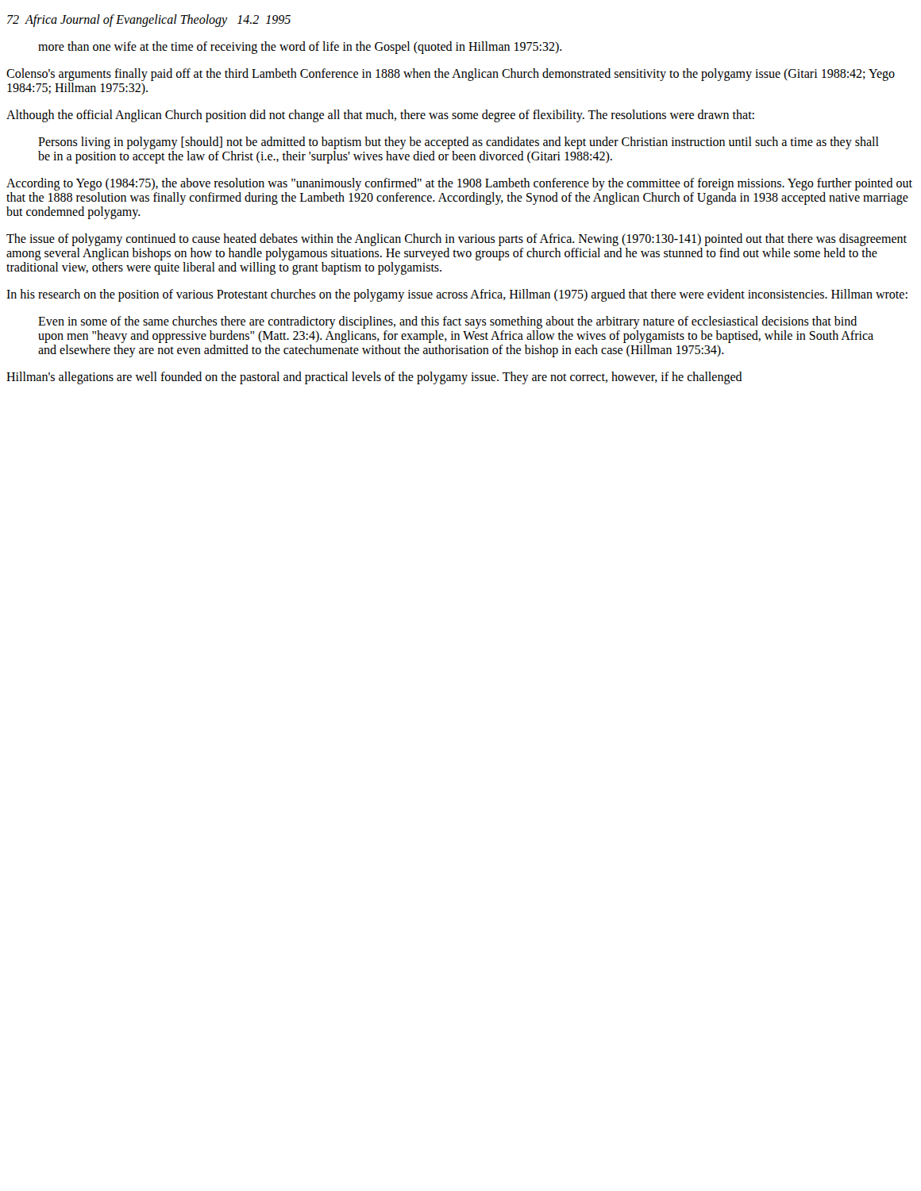72 Africa Journal of Evangelical Theology 14.2 1995
more than one wife at the time of receiving the word of life in the Gospel (quoted in Hillman 1975:32).
Colenso's arguments finally paid off at the third Lambeth Conference in 1888 when the Anglican Church demonstrated sensitivity to the polygamy issue (Gitari 1988:42; Yego 1984:75; Hillman 1975:32).
Although the official Anglican Church position did not change all that much, there was some degree of flexibility. The resolutions were drawn that:
Persons living in polygamy [should] not be admitted to baptism but they be accepted as candidates and kept under Christian instruction until such a time as they shall be in a position to accept the law of Christ (i.e., their 'surplus' wives have died or been divorced (Gitari 1988:42).
According to Yego (1984:75), the above resolution was "unanimously confirmed" at the 1908 Lambeth conference by the committee of foreign missions. Yego further pointed out that the 1888 resolution was finally confirmed during the Lambeth 1920 conference. Accordingly, the Synod of the Anglican Church of Uganda in 1938 accepted native marriage but condemned polygamy.
The issue of polygamy continued to cause heated debates within the Anglican Church in various parts of Africa. Newing (1970:130-141) pointed out that there was disagreement among several Anglican bishops on how to handle polygamous situations. He surveyed two groups of church official and he was stunned to find out while some held to the traditional view, others were quite liberal and willing to grant baptism to polygamists.
In his research on the position of various Protestant churches on the polygamy issue across Africa, Hillman (1975) argued that there were evident inconsistencies. Hillman wrote:
Even in some of the same churches there are contradictory disciplines, and this fact says something about the arbitrary nature of ecclesiastical decisions that bind upon men "heavy and oppressive burdens" (Matt. 23:4). Anglicans, for example, in West Africa allow the wives of polygamists to be baptised, while in South Africa and elsewhere they are not even admitted to the catechumenate without the authorisation of the bishop in each case (Hillman 1975:34).
Hillman's allegations are well founded on the pastoral and practical levels of the polygamy issue. They are not correct, however, if he challenged